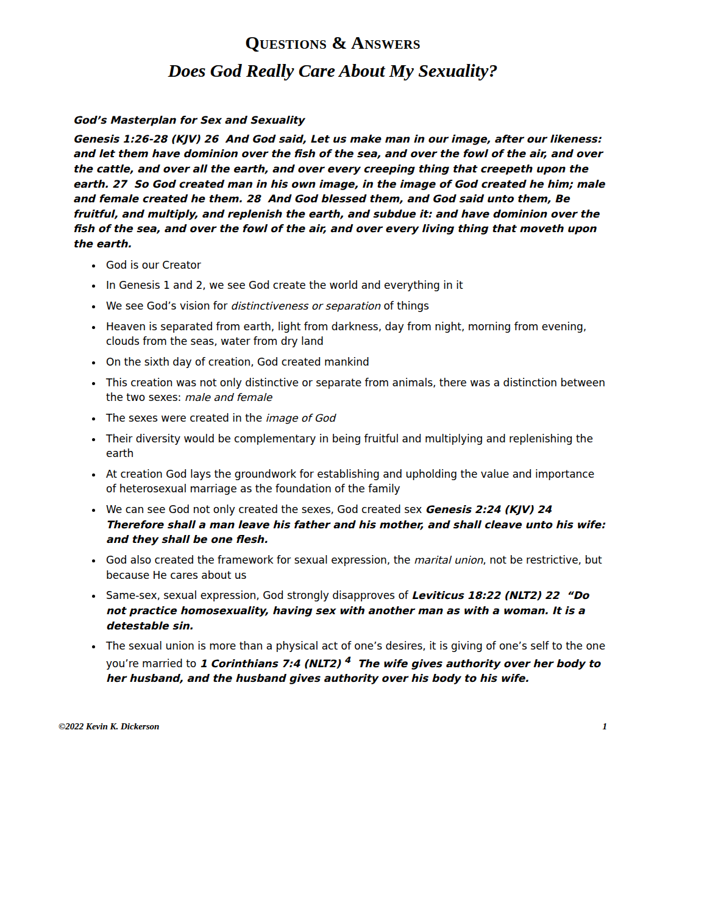Questions & Answers
Does God Really Care About My Sexuality?
God’s Masterplan for Sex and Sexuality
Genesis 1:26-28 (KJV) 26 And God said, Let us make man in our image, after our likeness: and let them have dominion over the fish of the sea, and over the fowl of the air, and over the cattle, and over all the earth, and over every creeping thing that creepeth upon the earth. 27 So God created man in his own image, in the image of God created he him; male and female created he them. 28 And God blessed them, and God said unto them, Be fruitful, and multiply, and replenish the earth, and subdue it: and have dominion over the fish of the sea, and over the fowl of the air, and over every living thing that moveth upon the earth.
God is our Creator
In Genesis 1 and 2, we see God create the world and everything in it
We see God’s vision for distinctiveness or separation of things
Heaven is separated from earth, light from darkness, day from night, morning from evening, clouds from the seas, water from dry land
On the sixth day of creation, God created mankind
This creation was not only distinctive or separate from animals, there was a distinction between the two sexes: male and female
The sexes were created in the image of God
Their diversity would be complementary in being fruitful and multiplying and replenishing the earth
At creation God lays the groundwork for establishing and upholding the value and importance of heterosexual marriage as the foundation of the family
We can see God not only created the sexes, God created sex Genesis 2:24 (KJV) 24 Therefore shall a man leave his father and his mother, and shall cleave unto his wife: and they shall be one flesh.
God also created the framework for sexual expression, the marital union, not be restrictive, but because He cares about us
Same-sex, sexual expression, God strongly disapproves of Leviticus 18:22 (NLT2) 22 “Do not practice homosexuality, having sex with another man as with a woman. It is a detestable sin.
The sexual union is more than a physical act of one’s desires, it is giving of one’s self to the one you’re married to 1 Corinthians 7:4 (NLT2) 4 The wife gives authority over her body to her husband, and the husband gives authority over his body to his wife.
©2022 Kevin K. Dickerson 1